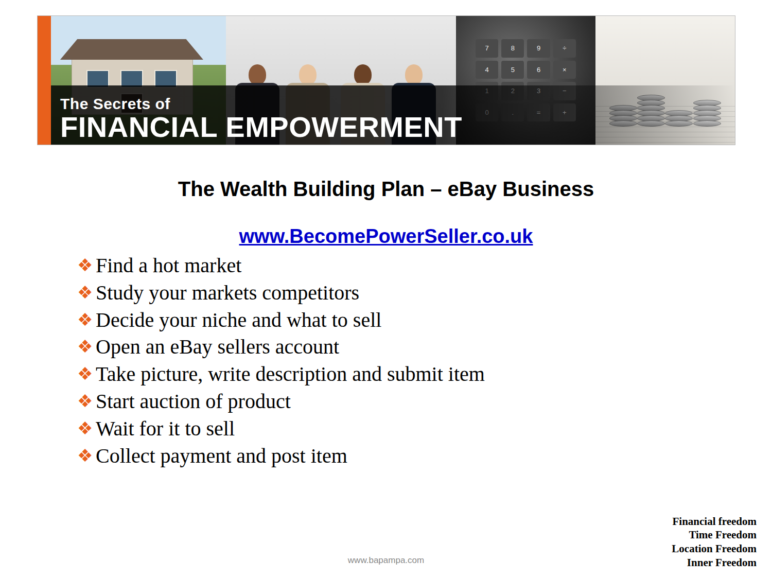7
8
9
÷
4
5
6
×
1
2
3
−
0
.
=
+
The Secrets of
FINANCIAL EMPOWERMENT
The Wealth Building Plan – eBay Business
www.BecomePowerSeller.co.uk
❖Find a hot market
❖Study your markets competitors
❖Decide your niche and what to sell
❖Open an eBay sellers account
❖Take picture, write description and submit item
❖Start auction of product
❖Wait for it to sell
❖Collect payment and post item
www.bapampa.com
Financial freedom
Time Freedom
Location Freedom
Inner Freedom